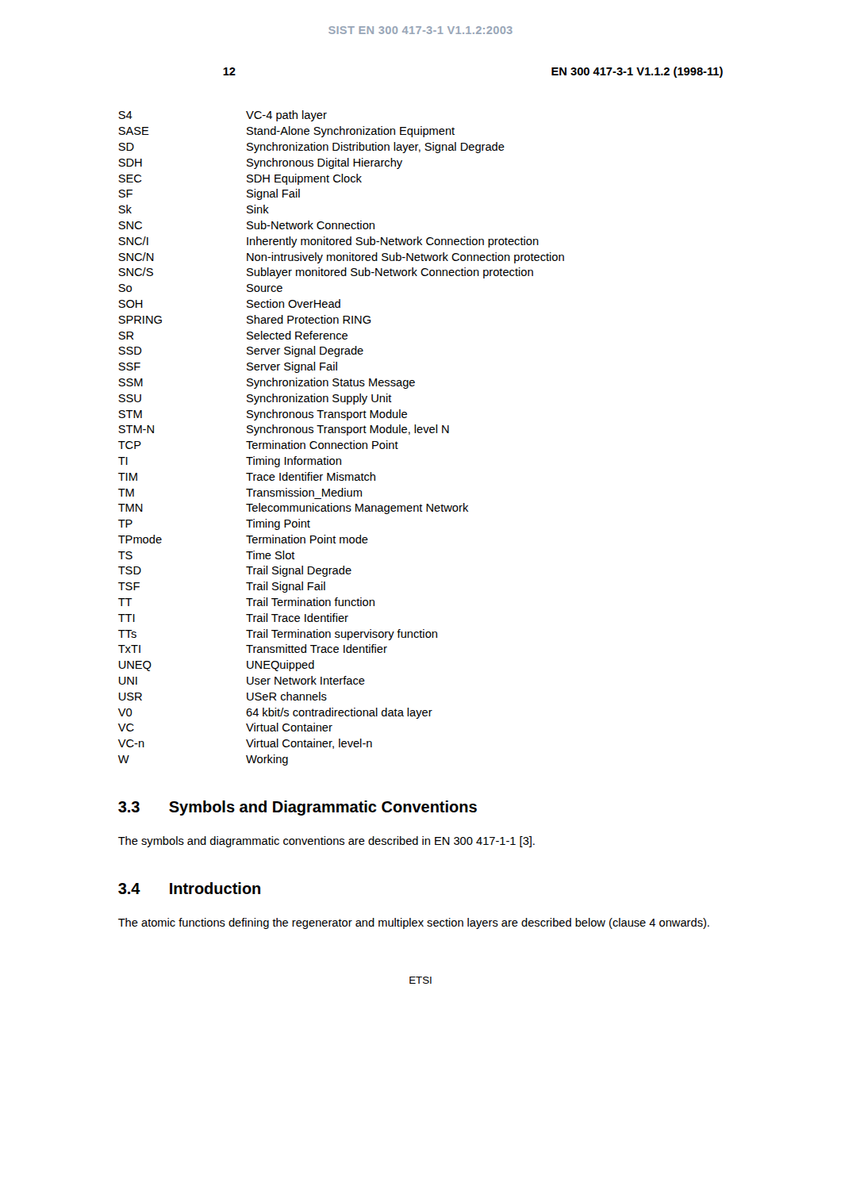SIST EN 300 417-3-1 V1.1.2:2003
12 EN 300 417-3-1 V1.1.2 (1998-11)
S4
VC-4 path layer
SASE
Stand-Alone Synchronization Equipment
SD
Synchronization Distribution layer, Signal Degrade
SDH
Synchronous Digital Hierarchy
SEC
SDH Equipment Clock
SF
Signal Fail
Sk
Sink
SNC
Sub-Network Connection
SNC/I
Inherently monitored Sub-Network Connection protection
SNC/N
Non-intrusively monitored Sub-Network Connection protection
SNC/S
Sublayer monitored Sub-Network Connection protection
So
Source
SOH
Section OverHead
SPRING
Shared Protection RING
SR
Selected Reference
SSD
Server Signal Degrade
SSF
Server Signal Fail
SSM
Synchronization Status Message
SSU
Synchronization Supply Unit
STM
Synchronous Transport Module
STM-N
Synchronous Transport Module, level N
TCP
Termination Connection Point
TI
Timing Information
TIM
Trace Identifier Mismatch
TM
Transmission_Medium
TMN
Telecommunications Management Network
TP
Timing Point
TPmode
Termination Point mode
TS
Time Slot
TSD
Trail Signal Degrade
TSF
Trail Signal Fail
TT
Trail Termination function
TTI
Trail Trace Identifier
TTs
Trail Termination supervisory function
TxTI
Transmitted Trace Identifier
UNEQ
UNEQuipped
UNI
User Network Interface
USR
USeR channels
V0
64 kbit/s contradirectional data layer
VC
Virtual Container
VC-n
Virtual Container, level-n
W
Working
3.3 Symbols and Diagrammatic Conventions
The symbols and diagrammatic conventions are described in EN 300 417-1-1 [3].
3.4 Introduction
The atomic functions defining the regenerator and multiplex section layers are described below (clause 4 onwards).
ETSI